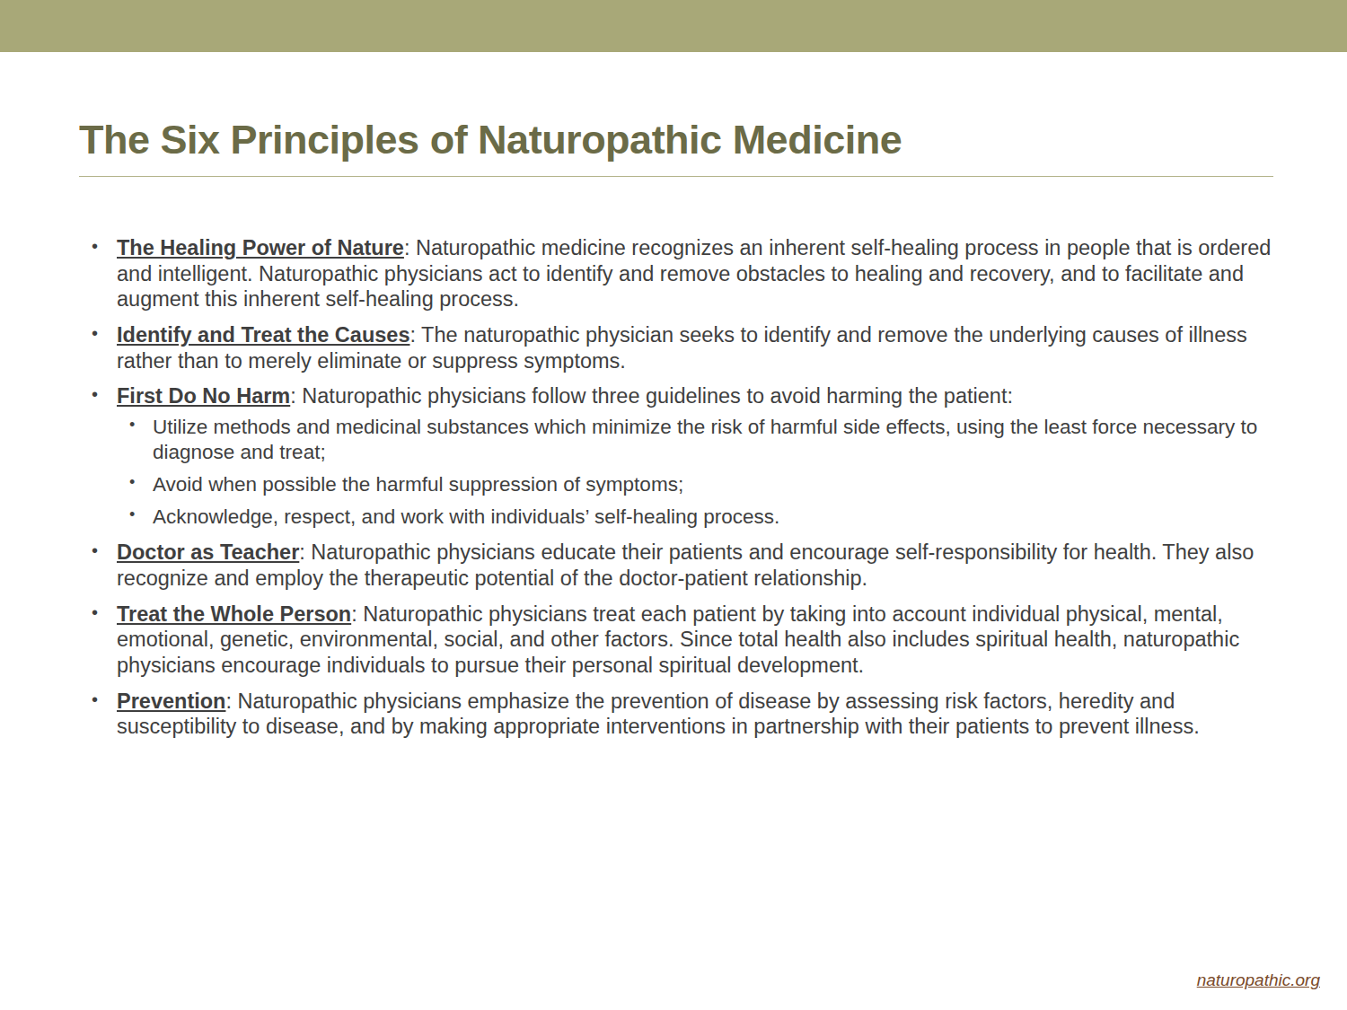The Six Principles of Naturopathic Medicine
The Healing Power of Nature: Naturopathic medicine recognizes an inherent self-healing process in people that is ordered and intelligent. Naturopathic physicians act to identify and remove obstacles to healing and recovery, and to facilitate and augment this inherent self-healing process.
Identify and Treat the Causes: The naturopathic physician seeks to identify and remove the underlying causes of illness rather than to merely eliminate or suppress symptoms.
First Do No Harm: Naturopathic physicians follow three guidelines to avoid harming the patient:
Utilize methods and medicinal substances which minimize the risk of harmful side effects, using the least force necessary to diagnose and treat;
Avoid when possible the harmful suppression of symptoms;
Acknowledge, respect, and work with individuals’ self-healing process.
Doctor as Teacher: Naturopathic physicians educate their patients and encourage self-responsibility for health. They also recognize and employ the therapeutic potential of the doctor-patient relationship.
Treat the Whole Person: Naturopathic physicians treat each patient by taking into account individual physical, mental, emotional, genetic, environmental, social, and other factors. Since total health also includes spiritual health, naturopathic physicians encourage individuals to pursue their personal spiritual development.
Prevention: Naturopathic physicians emphasize the prevention of disease by assessing risk factors, heredity and susceptibility to disease, and by making appropriate interventions in partnership with their patients to prevent illness.
naturopathic.org